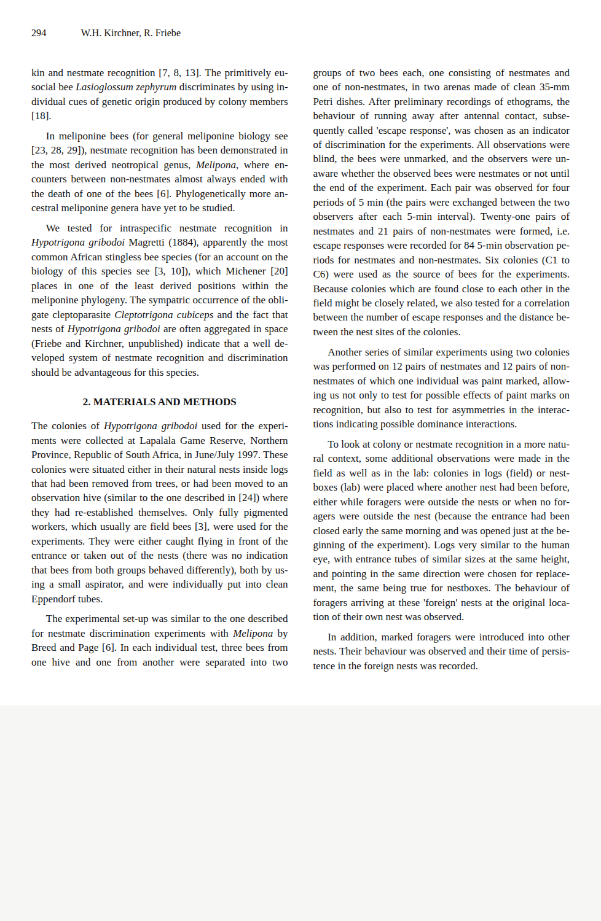294 W.H. Kirchner, R. Friebe
kin and nestmate recognition [7, 8, 13]. The primitively eusocial bee Lasioglossum zephyrum discriminates by using individual cues of genetic origin produced by colony members [18].
In meliponine bees (for general meliponine biology see [23, 28, 29]), nestmate recognition has been demonstrated in the most derived neotropical genus, Melipona, where encounters between non-nestmates almost always ended with the death of one of the bees [6]. Phylogenetically more ancestral meliponine genera have yet to be studied.
We tested for intraspecific nestmate recognition in Hypotrigona gribodoi Magretti (1884), apparently the most common African stingless bee species (for an account on the biology of this species see [3, 10]), which Michener [20] places in one of the least derived positions within the meliponine phylogeny. The sympatric occurrence of the obligate cleptoparasite Cleptotrigona cubiceps and the fact that nests of Hypotrigona gribodoi are often aggregated in space (Friebe and Kirchner, unpublished) indicate that a well developed system of nestmate recognition and discrimination should be advantageous for this species.
2. MATERIALS AND METHODS
The colonies of Hypotrigona gribodoi used for the experiments were collected at Lapalala Game Reserve, Northern Province, Republic of South Africa, in June/July 1997. These colonies were situated either in their natural nests inside logs that had been removed from trees, or had been moved to an observation hive (similar to the one described in [24]) where they had re-established themselves. Only fully pigmented workers, which usually are field bees [3], were used for the experiments. They were either caught flying in front of the entrance or taken out of the nests (there was no indication that bees from both groups behaved differently), both by using a small aspirator, and were individually put into clean Eppendorf tubes.
The experimental set-up was similar to the one described for nestmate discrimination experiments with Melipona by Breed and Page [6]. In each individual test, three bees from one hive and one from another were separated into two groups of two bees each, one consisting of nestmates and one of non-nestmates, in two arenas made of clean 35-mm Petri dishes. After preliminary recordings of ethograms, the behaviour of running away after antennal contact, subsequently called 'escape response', was chosen as an indicator of discrimination for the experiments. All observations were blind, the bees were unmarked, and the observers were unaware whether the observed bees were nestmates or not until the end of the experiment. Each pair was observed for four periods of 5 min (the pairs were exchanged between the two observers after each 5-min interval). Twenty-one pairs of nestmates and 21 pairs of non-nestmates were formed, i.e. escape responses were recorded for 84 5-min observation periods for nestmates and non-nestmates. Six colonies (C1 to C6) were used as the source of bees for the experiments. Because colonies which are found close to each other in the field might be closely related, we also tested for a correlation between the number of escape responses and the distance between the nest sites of the colonies.
Another series of similar experiments using two colonies was performed on 12 pairs of nestmates and 12 pairs of non-nestmates of which one individual was paint marked, allowing us not only to test for possible effects of paint marks on recognition, but also to test for asymmetries in the interactions indicating possible dominance interactions.
To look at colony or nestmate recognition in a more natural context, some additional observations were made in the field as well as in the lab: colonies in logs (field) or nestboxes (lab) were placed where another nest had been before, either while foragers were outside the nests or when no foragers were outside the nest (because the entrance had been closed early the same morning and was opened just at the beginning of the experiment). Logs very similar to the human eye, with entrance tubes of similar sizes at the same height, and pointing in the same direction were chosen for replacement, the same being true for nestboxes. The behaviour of foragers arriving at these 'foreign' nests at the original location of their own nest was observed.
In addition, marked foragers were introduced into other nests. Their behaviour was observed and their time of persistence in the foreign nests was recorded.